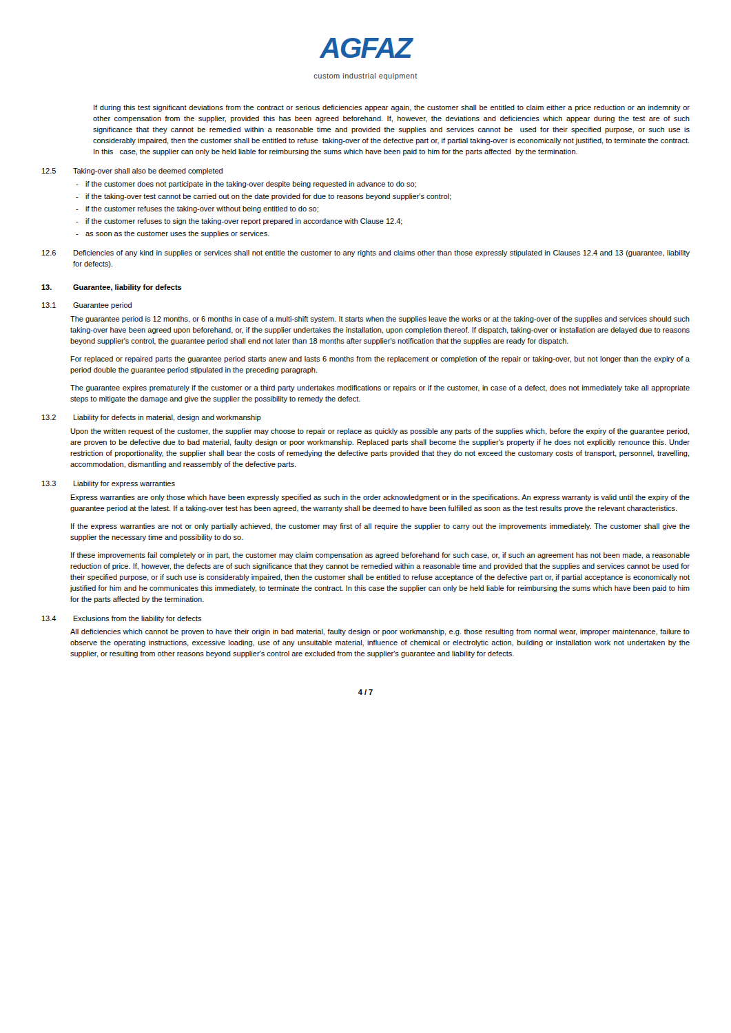AGFAZ
custom industrial equipment
If during this test significant deviations from the contract or serious deficiencies appear again, the customer shall be entitled to claim either a price reduction or an indemnity or other compensation from the supplier, provided this has been agreed beforehand. If, however, the deviations and deficiencies which appear during the test are of such significance that they cannot be remedied within a reasonable time and provided the supplies and services cannot be used for their specified purpose, or such use is considerably impaired, then the customer shall be entitled to refuse taking-over of the defective part or, if partial taking-over is economically not justified, to terminate the contract. In this case, the supplier can only be held liable for reimbursing the sums which have been paid to him for the parts affected by the termination.
12.5
Taking-over shall also be deemed completed
if the customer does not participate in the taking-over despite being requested in advance to do so;
if the taking-over test cannot be carried out on the date provided for due to reasons beyond supplier's control;
if the customer refuses the taking-over without being entitled to do so;
if the customer refuses to sign the taking-over report prepared in accordance with Clause 12.4;
as soon as the customer uses the supplies or services.
12.6
Deficiencies of any kind in supplies or services shall not entitle the customer to any rights and claims other than those expressly stipulated in Clauses 12.4 and 13 (guarantee, liability for defects).
13.
Guarantee, liability for defects
13.1
Guarantee period
The guarantee period is 12 months, or 6 months in case of a multi-shift system. It starts when the supplies leave the works or at the taking-over of the supplies and services should such taking-over have been agreed upon beforehand, or, if the supplier undertakes the installation, upon completion thereof. If dispatch, taking-over or installation are delayed due to reasons beyond supplier's control, the guarantee period shall end not later than 18 months after supplier's notification that the supplies are ready for dispatch.
For replaced or repaired parts the guarantee period starts anew and lasts 6 months from the replacement or completion of the repair or taking-over, but not longer than the expiry of a period double the guarantee period stipulated in the preceding paragraph.
The guarantee expires prematurely if the customer or a third party undertakes modifications or repairs or if the customer, in case of a defect, does not immediately take all appropriate steps to mitigate the damage and give the supplier the possibility to remedy the defect.
13.2
Liability for defects in material, design and workmanship
Upon the written request of the customer, the supplier may choose to repair or replace as quickly as possible any parts of the supplies which, before the expiry of the guarantee period, are proven to be defective due to bad material, faulty design or poor workmanship. Replaced parts shall become the supplier's property if he does not explicitly renounce this. Under restriction of proportionality, the supplier shall bear the costs of remedying the defective parts provided that they do not exceed the customary costs of transport, personnel, travelling, accommodation, dismantling and reassembly of the defective parts.
13.3
Liability for express warranties
Express warranties are only those which have been expressly specified as such in the order acknowledgment or in the specifications. An express warranty is valid until the expiry of the guarantee period at the latest. If a taking-over test has been agreed, the warranty shall be deemed to have been fulfilled as soon as the test results prove the relevant characteristics.
If the express warranties are not or only partially achieved, the customer may first of all require the supplier to carry out the improvements immediately. The customer shall give the supplier the necessary time and possibility to do so.
If these improvements fail completely or in part, the customer may claim compensation as agreed beforehand for such case, or, if such an agreement has not been made, a reasonable reduction of price. If, however, the defects are of such significance that they cannot be remedied within a reasonable time and provided that the supplies and services cannot be used for their specified purpose, or if such use is considerably impaired, then the customer shall be entitled to refuse acceptance of the defective part or, if partial acceptance is economically not justified for him and he communicates this immediately, to terminate the contract. In this case the supplier can only be held liable for reimbursing the sums which have been paid to him for the parts affected by the termination.
13.4
Exclusions from the liability for defects
All deficiencies which cannot be proven to have their origin in bad material, faulty design or poor workmanship, e.g. those resulting from normal wear, improper maintenance, failure to observe the operating instructions, excessive loading, use of any unsuitable material, influence of chemical or electrolytic action, building or installation work not undertaken by the supplier, or resulting from other reasons beyond supplier's control are excluded from the supplier's guarantee and liability for defects.
4 / 7